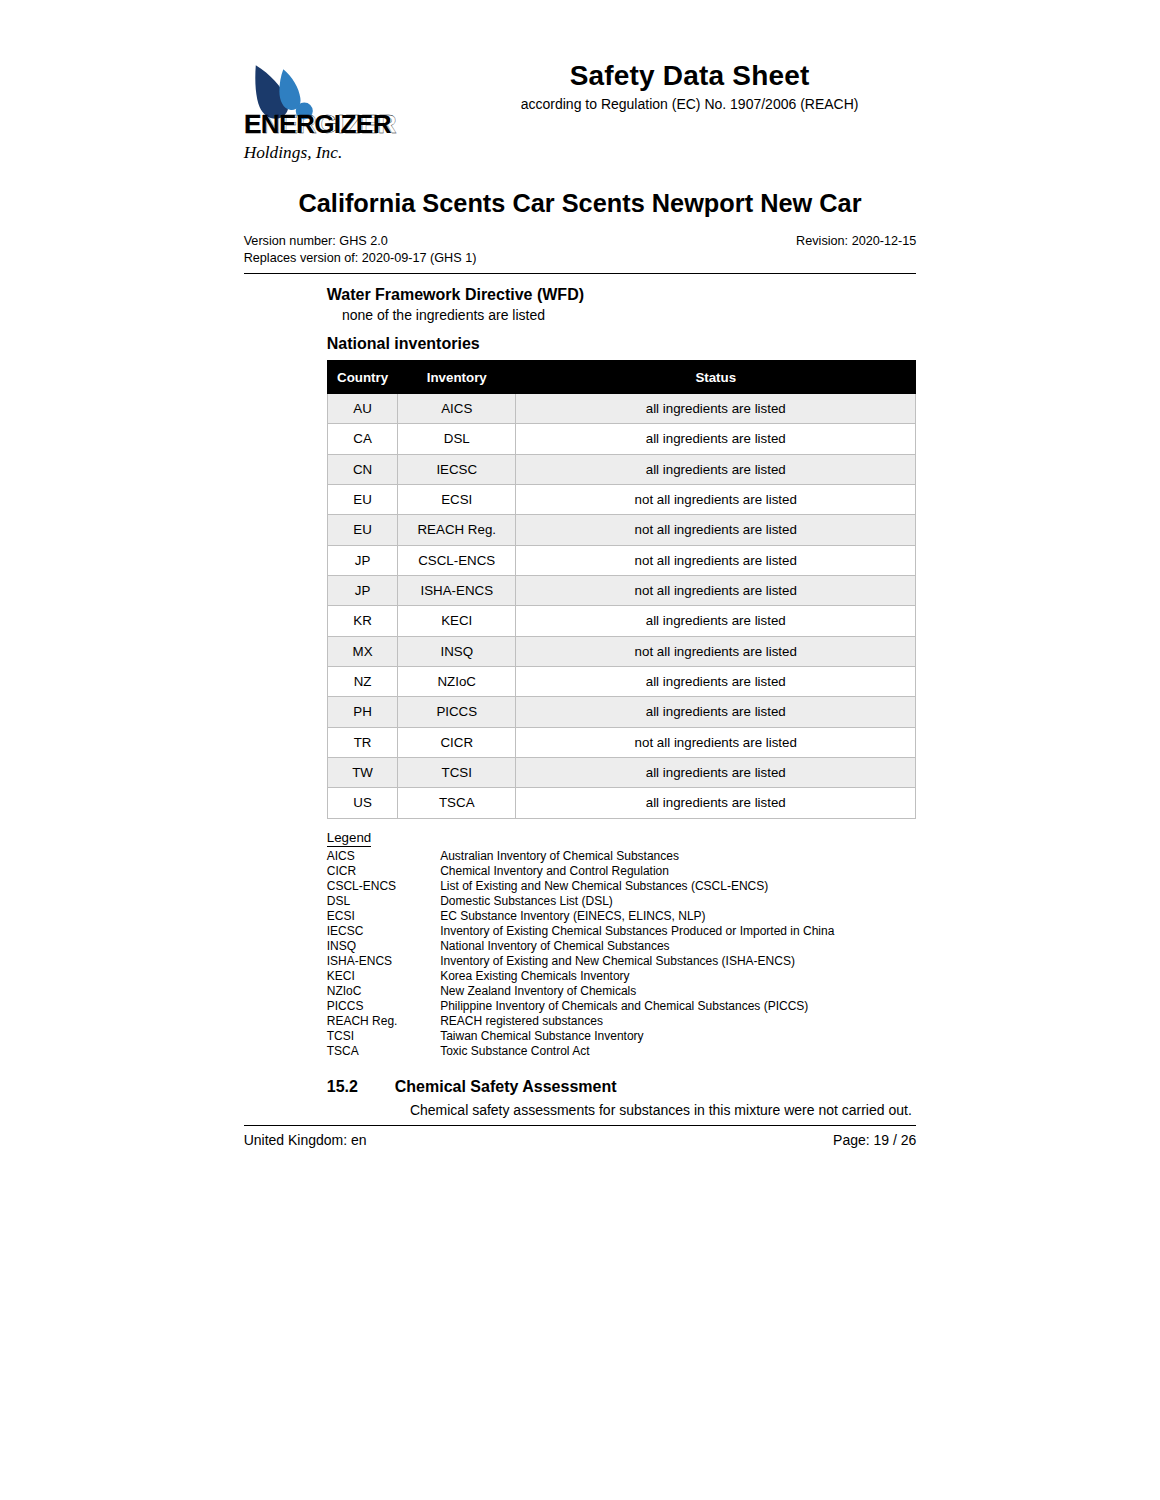ENERGIZER ENERGIZER
Holdings, Inc.
Safety Data Sheet
according to Regulation (EC) No. 1907/2006 (REACH)
California Scents Car Scents Newport New Car
Version number: GHS 2.0
Replaces version of: 2020-09-17 (GHS 1)
Revision: 2020-12-15
Water Framework Directive (WFD)
none of the ingredients are listed
National inventories
| Country | Inventory | Status |
| --- | --- | --- |
| AU | AICS | all ingredients are listed |
| CA | DSL | all ingredients are listed |
| CN | IECSC | all ingredients are listed |
| EU | ECSI | not all ingredients are listed |
| EU | REACH Reg. | not all ingredients are listed |
| JP | CSCL-ENCS | not all ingredients are listed |
| JP | ISHA-ENCS | not all ingredients are listed |
| KR | KECI | all ingredients are listed |
| MX | INSQ | not all ingredients are listed |
| NZ | NZIoC | all ingredients are listed |
| PH | PICCS | all ingredients are listed |
| TR | CICR | not all ingredients are listed |
| TW | TCSI | all ingredients are listed |
| US | TSCA | all ingredients are listed |
Legend
| AICS | Australian Inventory of Chemical Substances |
| CICR | Chemical Inventory and Control Regulation |
| CSCL-ENCS | List of Existing and New Chemical Substances (CSCL-ENCS) |
| DSL | Domestic Substances List (DSL) |
| ECSI | EC Substance Inventory (EINECS, ELINCS, NLP) |
| IECSC | Inventory of Existing Chemical Substances Produced or Imported in China |
| INSQ | National Inventory of Chemical Substances |
| ISHA-ENCS | Inventory of Existing and New Chemical Substances (ISHA-ENCS) |
| KECI | Korea Existing Chemicals Inventory |
| NZIoC | New Zealand Inventory of Chemicals |
| PICCS | Philippine Inventory of Chemicals and Chemical Substances (PICCS) |
| REACH Reg. | REACH registered substances |
| TCSI | Taiwan Chemical Substance Inventory |
| TSCA | Toxic Substance Control Act |
15.2
Chemical Safety Assessment
Chemical safety assessments for substances in this mixture were not carried out.
United Kingdom: en
Page: 19 / 26